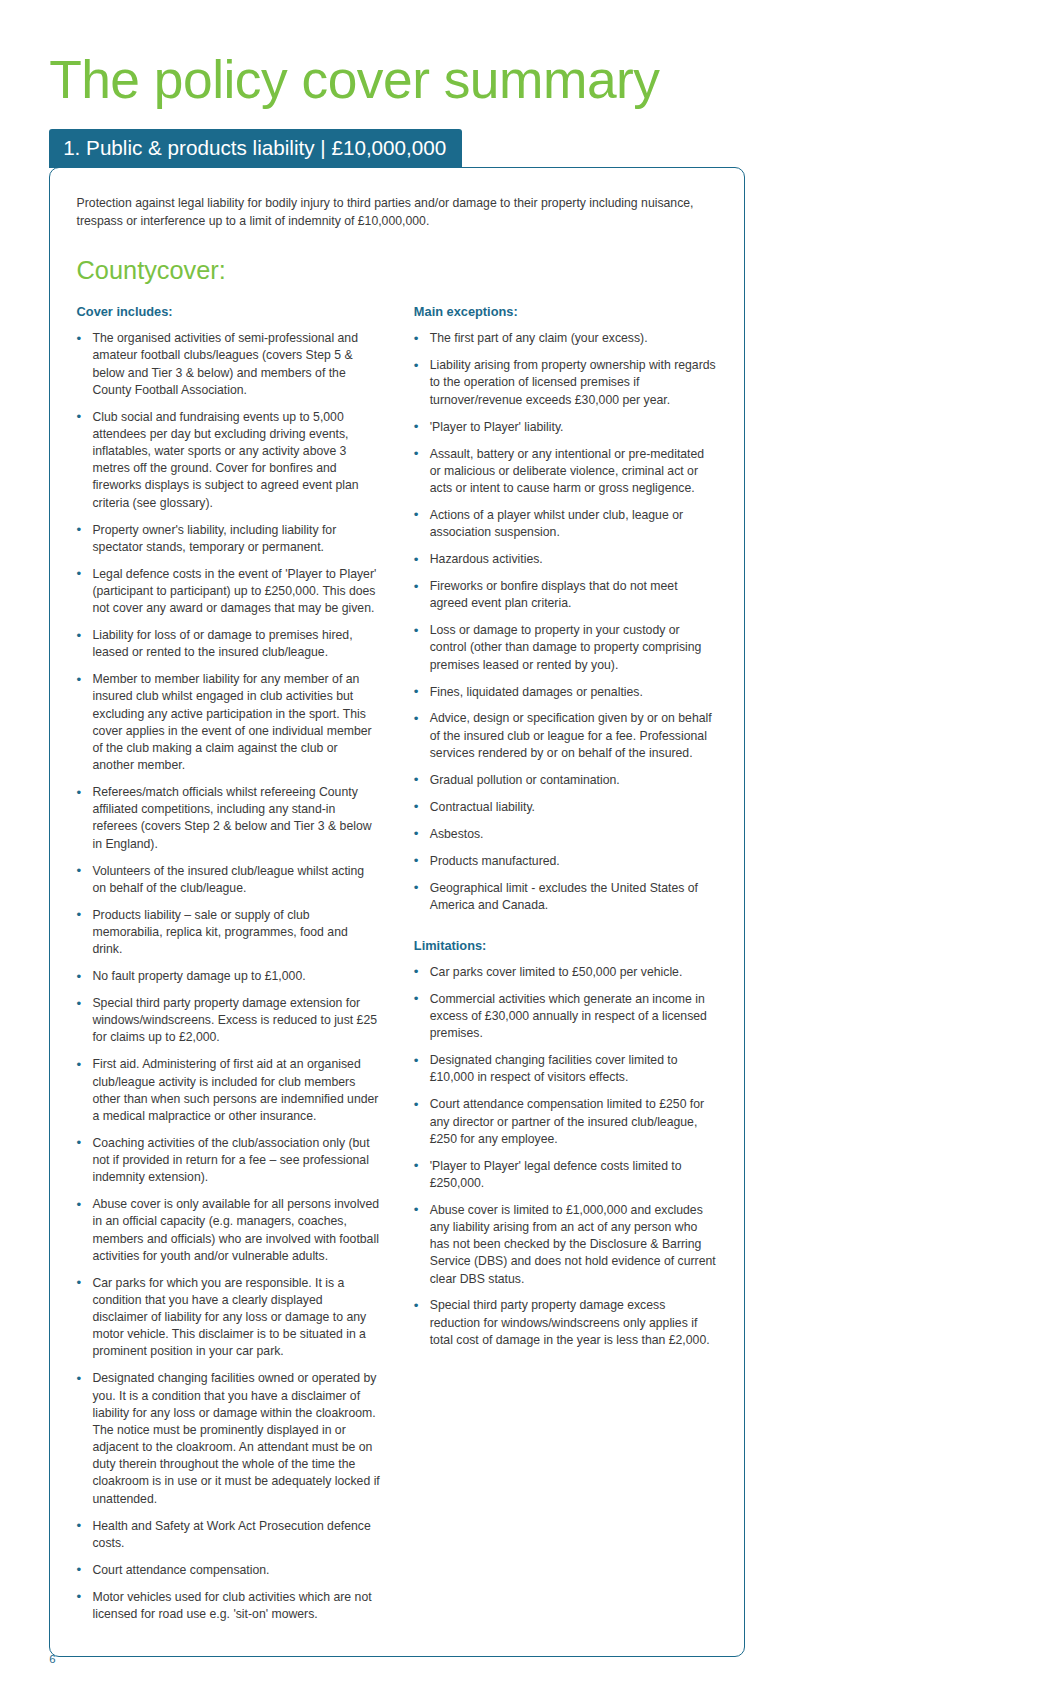The policy cover summary
1. Public & products liability | £10,000,000
Protection against legal liability for bodily injury to third parties and/or damage to their property including nuisance, trespass or interference up to a limit of indemnity of £10,000,000.
Countycover:
Cover includes:
The organised activities of semi-professional and amateur football clubs/leagues (covers Step 5 & below and Tier 3 & below) and members of the County Football Association.
Club social and fundraising events up to 5,000 attendees per day but excluding driving events, inflatables, water sports or any activity above 3 metres off the ground. Cover for bonfires and fireworks displays is subject to agreed event plan criteria (see glossary).
Property owner's liability, including liability for spectator stands, temporary or permanent.
Legal defence costs in the event of 'Player to Player' (participant to participant) up to £250,000. This does not cover any award or damages that may be given.
Liability for loss of or damage to premises hired, leased or rented to the insured club/league.
Member to member liability for any member of an insured club whilst engaged in club activities but excluding any active participation in the sport. This cover applies in the event of one individual member of the club making a claim against the club or another member.
Referees/match officials whilst refereeing County affiliated competitions, including any stand-in referees (covers Step 2 & below and Tier 3 & below in England).
Volunteers of the insured club/league whilst acting on behalf of the club/league.
Products liability – sale or supply of club memorabilia, replica kit, programmes, food and drink.
No fault property damage up to £1,000.
Special third party property damage extension for windows/windscreens. Excess is reduced to just £25 for claims up to £2,000.
First aid. Administering of first aid at an organised club/league activity is included for club members other than when such persons are indemnified under a medical malpractice or other insurance.
Coaching activities of the club/association only (but not if provided in return for a fee – see professional indemnity extension).
Abuse cover is only available for all persons involved in an official capacity (e.g. managers, coaches, members and officials) who are involved with football activities for youth and/or vulnerable adults.
Car parks for which you are responsible. It is a condition that you have a clearly displayed disclaimer of liability for any loss or damage to any motor vehicle. This disclaimer is to be situated in a prominent position in your car park.
Designated changing facilities owned or operated by you. It is a condition that you have a disclaimer of liability for any loss or damage within the cloakroom. The notice must be prominently displayed in or adjacent to the cloakroom. An attendant must be on duty therein throughout the whole of the time the cloakroom is in use or it must be adequately locked if unattended.
Health and Safety at Work Act Prosecution defence costs.
Court attendance compensation.
Motor vehicles used for club activities which are not licensed for road use e.g. 'sit-on' mowers.
Main exceptions:
The first part of any claim (your excess).
Liability arising from property ownership with regards to the operation of licensed premises if turnover/revenue exceeds £30,000 per year.
'Player to Player' liability.
Assault, battery or any intentional or pre-meditated or malicious or deliberate violence, criminal act or acts or intent to cause harm or gross negligence.
Actions of a player whilst under club, league or association suspension.
Hazardous activities.
Fireworks or bonfire displays that do not meet agreed event plan criteria.
Loss or damage to property in your custody or control (other than damage to property comprising premises leased or rented by you).
Fines, liquidated damages or penalties.
Advice, design or specification given by or on behalf of the insured club or league for a fee. Professional services rendered by or on behalf of the insured.
Gradual pollution or contamination.
Contractual liability.
Asbestos.
Products manufactured.
Geographical limit - excludes the United States of America and Canada.
Limitations:
Car parks cover limited to £50,000 per vehicle.
Commercial activities which generate an income in excess of £30,000 annually in respect of a licensed premises.
Designated changing facilities cover limited to £10,000 in respect of visitors effects.
Court attendance compensation limited to £250 for any director or partner of the insured club/league, £250 for any employee.
'Player to Player' legal defence costs limited to £250,000.
Abuse cover is limited to £1,000,000 and excludes any liability arising from an act of any person who has not been checked by the Disclosure & Barring Service (DBS) and does not hold evidence of current clear DBS status.
Special third party property damage excess reduction for windows/windscreens only applies if total cost of damage in the year is less than £2,000.
6